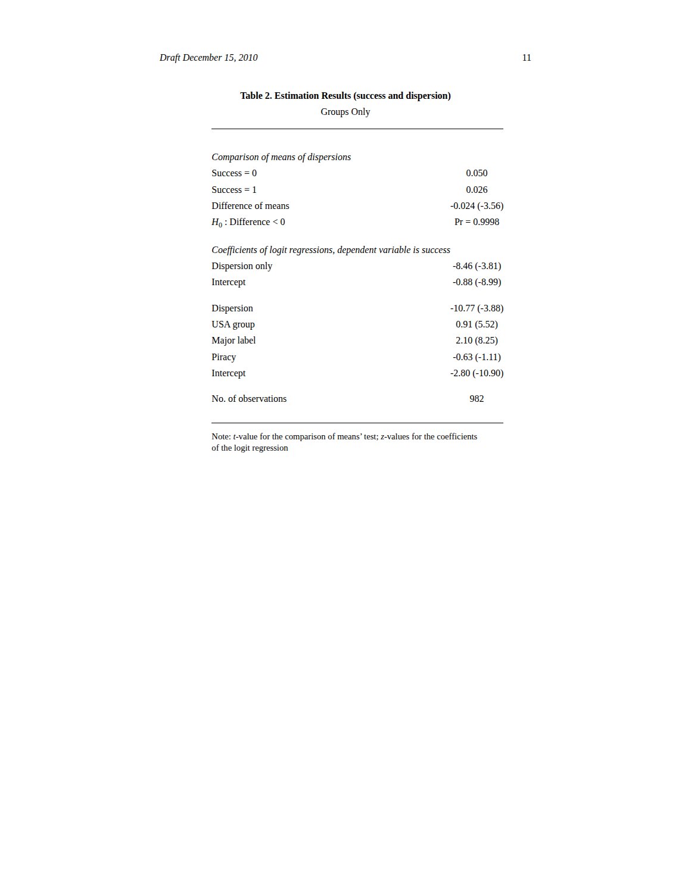Draft December 15, 2010 11
Table 2. Estimation Results (success and dispersion)
Groups Only
| Comparison of means of dispersions | |
| Success = 0 | 0.050 |
| Success = 1 | 0.026 |
| Difference of means | -0.024 (-3.56) |
| H 0 : Difference < 0 | Pr = 0.9998 |
| Coefficients of logit regressions, dependent variable is success | |
| Dispersion only | -8.46 (-3.81) |
| Intercept | -0.88 (-8.99) |
| Dispersion | -10.77 (-3.88) |
| USA group | 0.91 (5.52) |
| Major label | 2.10 (8.25) |
| Piracy | -0.63 (-1.11) |
| Intercept | -2.80 (-10.90) |
| No. of observations | 982 |
Note: t-value for the comparison of means’ test; z-values for the coefficients of the logit regression